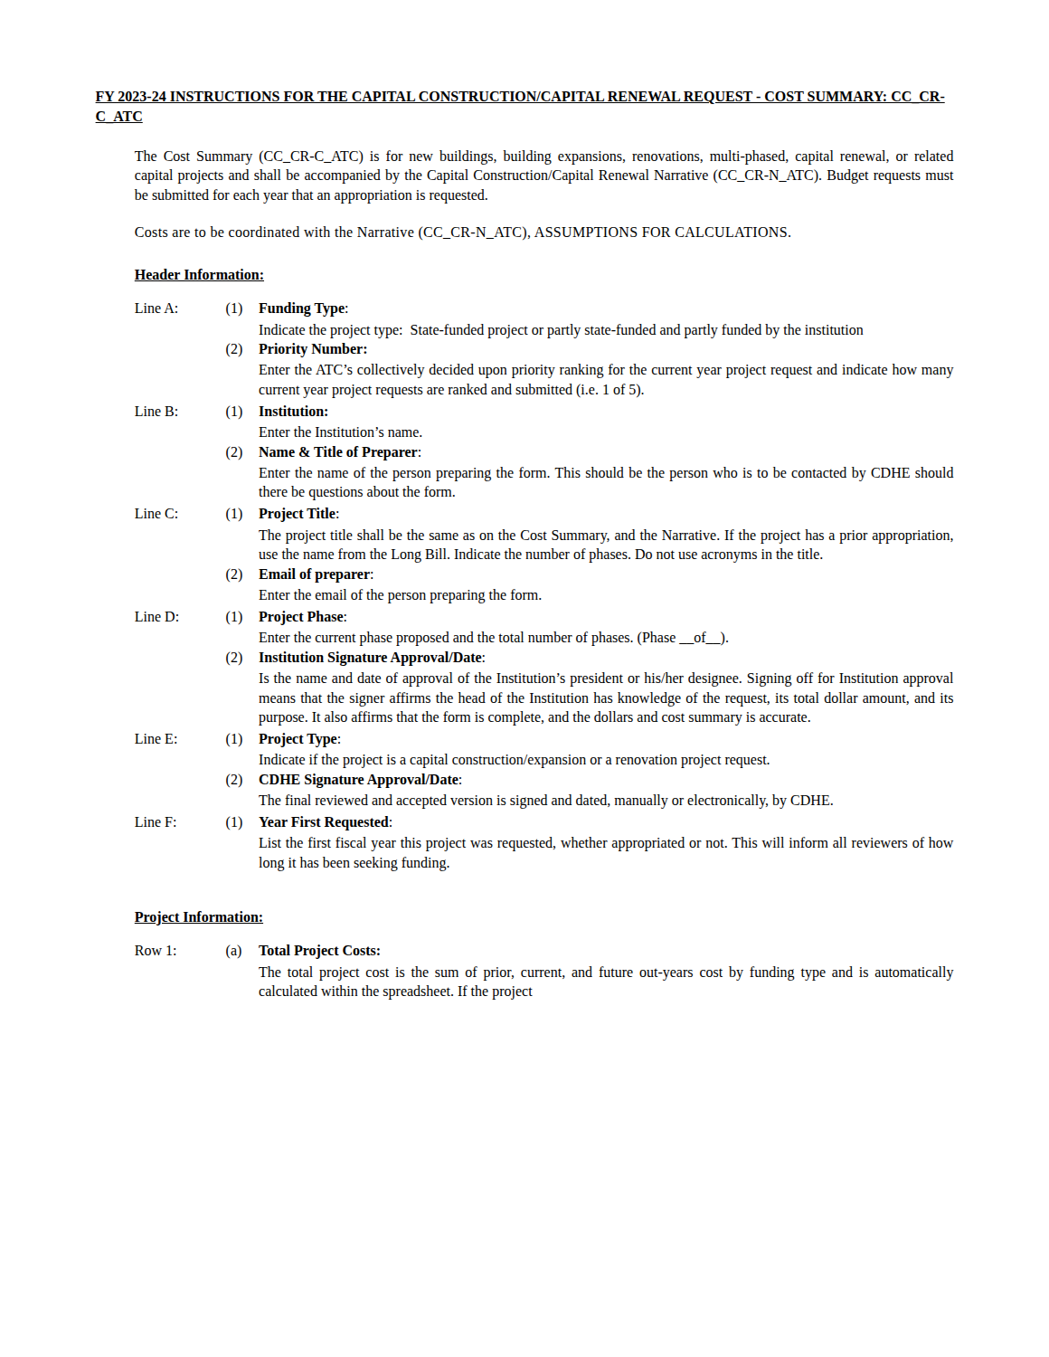FY 2023-24 INSTRUCTIONS FOR THE CAPITAL CONSTRUCTION/CAPITAL RENEWAL REQUEST - COST SUMMARY: CC_CR-C_ATC
The Cost Summary (CC_CR-C_ATC) is for new buildings, building expansions, renovations, multi-phased, capital renewal, or related capital projects and shall be accompanied by the Capital Construction/Capital Renewal Narrative (CC_CR-N_ATC). Budget requests must be submitted for each year that an appropriation is requested.
Costs are to be coordinated with the Narrative (CC_CR-N_ATC), ASSUMPTIONS FOR CALCULATIONS.
Header Information:
Line A:
(1)
Funding Type:
Indicate the project type: State-funded project or partly state-funded and partly funded by the institution
(2)
Priority Number:
Enter the ATC’s collectively decided upon priority ranking for the current year project request and indicate how many current year project requests are ranked and submitted (i.e. 1 of 5).
Line B:
(1)
Institution:
Enter the Institution’s name.
(2)
Name & Title of Preparer:
Enter the name of the person preparing the form. This should be the person who is to be contacted by CDHE should there be questions about the form.
Line C:
(1)
Project Title:
The project title shall be the same as on the Cost Summary, and the Narrative. If the project has a prior appropriation, use the name from the Long Bill. Indicate the number of phases. Do not use acronyms in the title.
(2)
Email of preparer:
Enter the email of the person preparing the form.
Line D:
(1)
Project Phase:
Enter the current phase proposed and the total number of phases. (Phase __of__).
(2)
Institution Signature Approval/Date:
Is the name and date of approval of the Institution’s president or his/her designee. Signing off for Institution approval means that the signer affirms the head of the Institution has knowledge of the request, its total dollar amount, and its purpose. It also affirms that the form is complete, and the dollars and cost summary is accurate.
Line E:
(1)
Project Type:
Indicate if the project is a capital construction/expansion or a renovation project request.
(2)
CDHE Signature Approval/Date:
The final reviewed and accepted version is signed and dated, manually or electronically, by CDHE.
Line F:
(1)
Year First Requested:
List the first fiscal year this project was requested, whether appropriated or not. This will inform all reviewers of how long it has been seeking funding.
Project Information:
Row 1:
(a)
Total Project Costs:
The total project cost is the sum of prior, current, and future out-years cost by funding type and is automatically calculated within the spreadsheet. If the project